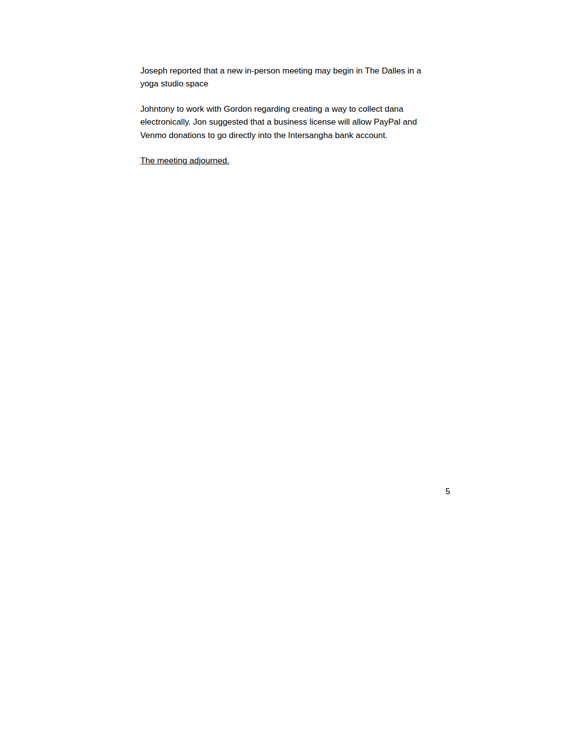Joseph reported that a new in-person meeting may begin in The Dalles in a yoga studio space
Johntony to work with Gordon regarding creating a way to collect dana electronically. Jon suggested that a business license will allow PayPal and Venmo donations to go directly into the Intersangha bank account.
The meeting adjourned.
5